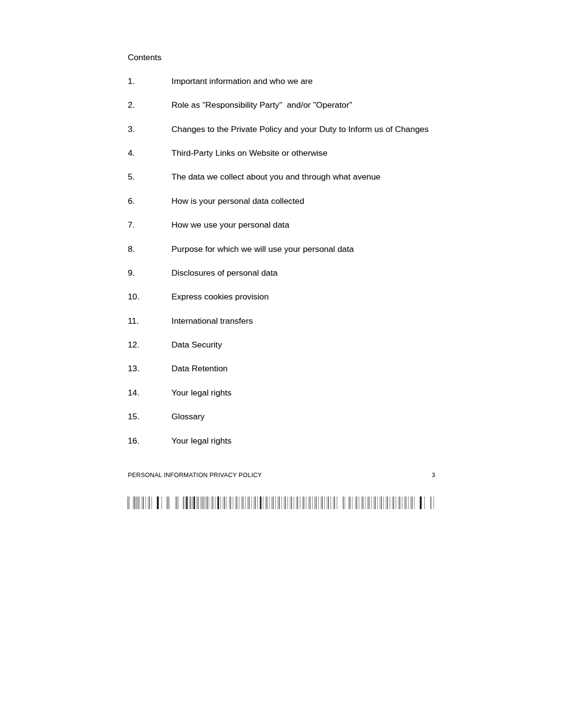Contents
1. Important information and who we are
2. Role as "Responsibility Party" and/or "Operator"
3. Changes to the Private Policy and your Duty to Inform us of Changes
4. Third-Party Links on Website or otherwise
5. The data we collect about you and through what avenue
6. How is your personal data collected
7. How we use your personal data
8. Purpose for which we will use your personal data
9. Disclosures of personal data
10. Express cookies provision
11. International transfers
12. Data Security
13. Data Retention
14. Your legal rights
15. Glossary
16. Your legal rights
PERSONAL INFORMATION PRIVACY POLICY 3